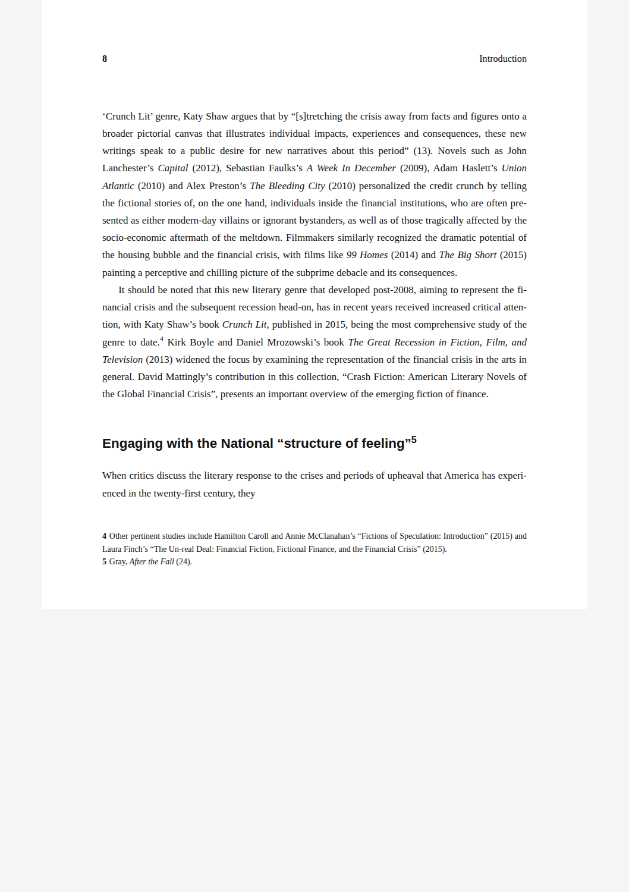8 Introduction
‘Crunch Lit’ genre, Katy Shaw argues that by “[s]tretching the crisis away from facts and figures onto a broader pictorial canvas that illustrates individual impacts, experiences and consequences, these new writings speak to a public desire for new narratives about this period” (13). Novels such as John Lanchester’s Capital (2012), Sebastian Faulks’s A Week In December (2009), Adam Haslett’s Union Atlantic (2010) and Alex Preston’s The Bleeding City (2010) personalized the credit crunch by telling the fictional stories of, on the one hand, individuals inside the financial institutions, who are often presented as either modern-day villains or ignorant bystanders, as well as of those tragically affected by the socio-economic aftermath of the meltdown. Filmmakers similarly recognized the dramatic potential of the housing bubble and the financial crisis, with films like 99 Homes (2014) and The Big Short (2015) painting a perceptive and chilling picture of the subprime debacle and its consequences.
It should be noted that this new literary genre that developed post-2008, aiming to represent the financial crisis and the subsequent recession head-on, has in recent years received increased critical attention, with Katy Shaw’s book Crunch Lit, published in 2015, being the most comprehensive study of the genre to date.4 Kirk Boyle and Daniel Mrozowski’s book The Great Recession in Fiction, Film, and Television (2013) widened the focus by examining the representation of the financial crisis in the arts in general. David Mattingly’s contribution in this collection, “Crash Fiction: American Literary Novels of the Global Financial Crisis”, presents an important overview of the emerging fiction of finance.
Engaging with the National “structure of feeling”5
When critics discuss the literary response to the crises and periods of upheaval that America has experienced in the twenty-first century, they
4 Other pertinent studies include Hamilton Caroll and Annie McClanahan’s “Fictions of Speculation: Introduction” (2015) and Laura Finch’s “The Un-real Deal: Financial Fiction, Fictional Finance, and the Financial Crisis” (2015).
5 Gray, After the Fall (24).